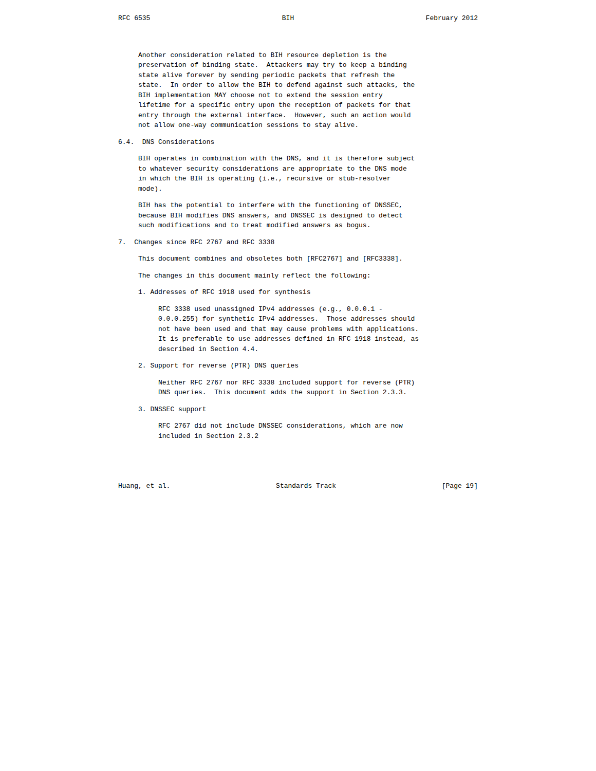RFC 6535 BIH February 2012
Another consideration related to BIH resource depletion is the preservation of binding state. Attackers may try to keep a binding state alive forever by sending periodic packets that refresh the state. In order to allow the BIH to defend against such attacks, the BIH implementation MAY choose not to extend the session entry lifetime for a specific entry upon the reception of packets for that entry through the external interface. However, such an action would not allow one-way communication sessions to stay alive.
6.4. DNS Considerations
BIH operates in combination with the DNS, and it is therefore subject to whatever security considerations are appropriate to the DNS mode in which the BIH is operating (i.e., recursive or stub-resolver mode).
BIH has the potential to interfere with the functioning of DNSSEC, because BIH modifies DNS answers, and DNSSEC is designed to detect such modifications and to treat modified answers as bogus.
7. Changes since RFC 2767 and RFC 3338
This document combines and obsoletes both [RFC2767] and [RFC3338].
The changes in this document mainly reflect the following:
1. Addresses of RFC 1918 used for synthesis
RFC 3338 used unassigned IPv4 addresses (e.g., 0.0.0.1 - 0.0.0.255) for synthetic IPv4 addresses. Those addresses should not have been used and that may cause problems with applications. It is preferable to use addresses defined in RFC 1918 instead, as described in Section 4.4.
2. Support for reverse (PTR) DNS queries
Neither RFC 2767 nor RFC 3338 included support for reverse (PTR) DNS queries. This document adds the support in Section 2.3.3.
3. DNSSEC support
RFC 2767 did not include DNSSEC considerations, which are now included in Section 2.3.2
Huang, et al. Standards Track [Page 19]